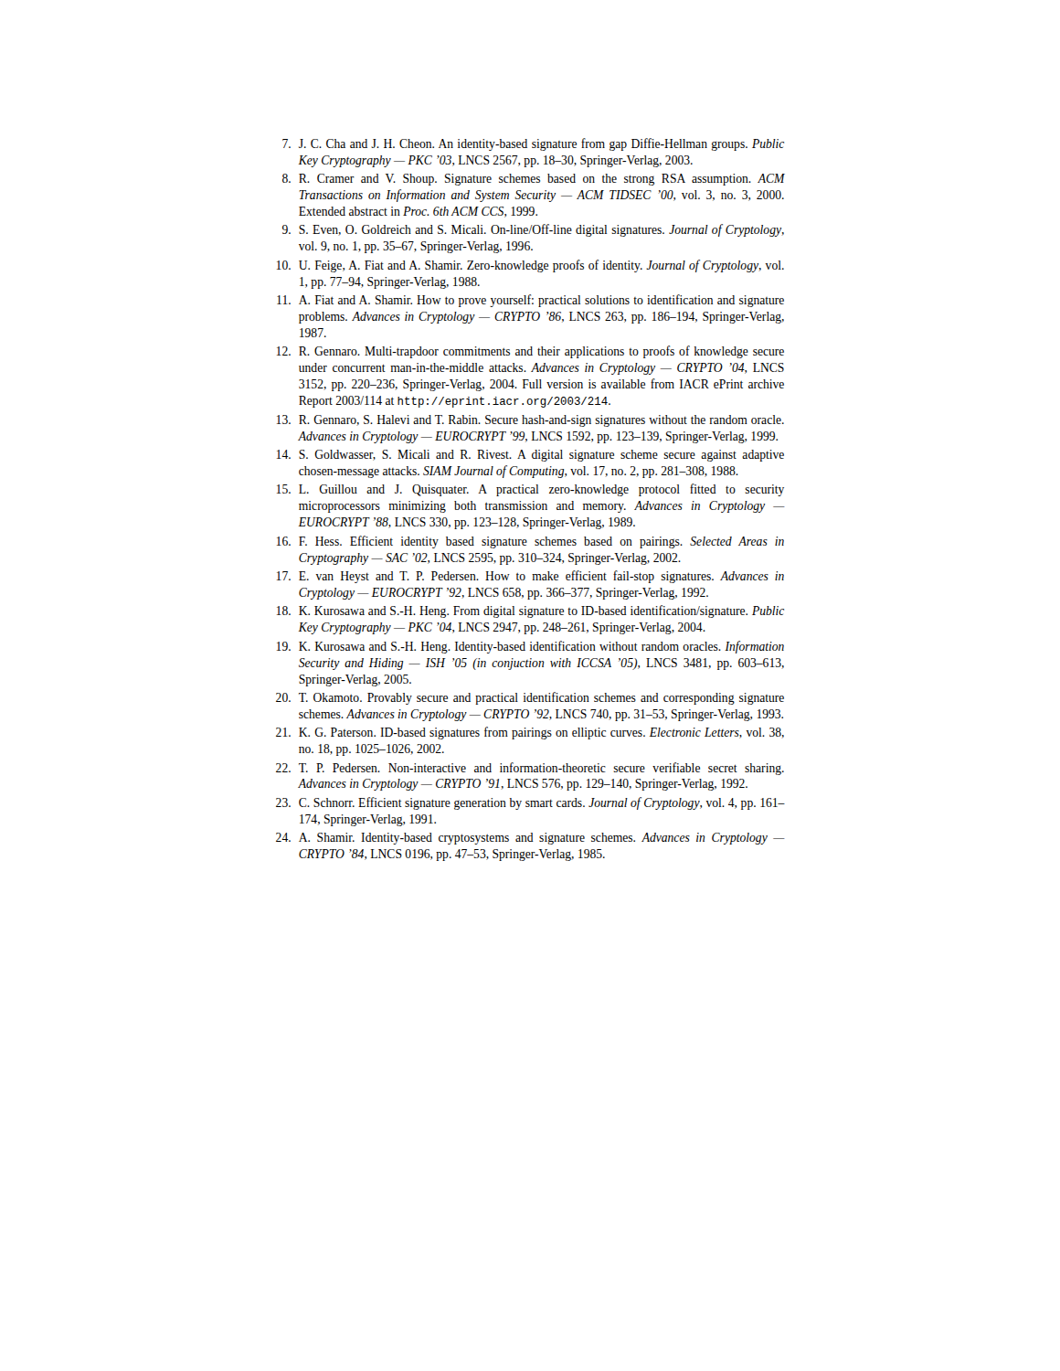7. J. C. Cha and J. H. Cheon. An identity-based signature from gap Diffie-Hellman groups. Public Key Cryptography — PKC ’03, LNCS 2567, pp. 18–30, Springer-Verlag, 2003.
8. R. Cramer and V. Shoup. Signature schemes based on the strong RSA assumption. ACM Transactions on Information and System Security — ACM TIDSEC ’00, vol. 3, no. 3, 2000. Extended abstract in Proc. 6th ACM CCS, 1999.
9. S. Even, O. Goldreich and S. Micali. On-line/Off-line digital signatures. Journal of Cryptology, vol. 9, no. 1, pp. 35–67, Springer-Verlag, 1996.
10. U. Feige, A. Fiat and A. Shamir. Zero-knowledge proofs of identity. Journal of Cryptology, vol. 1, pp. 77–94, Springer-Verlag, 1988.
11. A. Fiat and A. Shamir. How to prove yourself: practical solutions to identification and signature problems. Advances in Cryptology — CRYPTO ’86, LNCS 263, pp. 186–194, Springer-Verlag, 1987.
12. R. Gennaro. Multi-trapdoor commitments and their applications to proofs of knowledge secure under concurrent man-in-the-middle attacks. Advances in Cryptology — CRYPTO ’04, LNCS 3152, pp. 220–236, Springer-Verlag, 2004. Full version is available from IACR ePrint archive Report 2003/114 at http://eprint.iacr.org/2003/214.
13. R. Gennaro, S. Halevi and T. Rabin. Secure hash-and-sign signatures without the random oracle. Advances in Cryptology — EUROCRYPT ’99, LNCS 1592, pp. 123–139, Springer-Verlag, 1999.
14. S. Goldwasser, S. Micali and R. Rivest. A digital signature scheme secure against adaptive chosen-message attacks. SIAM Journal of Computing, vol. 17, no. 2, pp. 281–308, 1988.
15. L. Guillou and J. Quisquater. A practical zero-knowledge protocol fitted to security microprocessors minimizing both transmission and memory. Advances in Cryptology — EUROCRYPT ’88, LNCS 330, pp. 123–128, Springer-Verlag, 1989.
16. F. Hess. Efficient identity based signature schemes based on pairings. Selected Areas in Cryptography — SAC ’02, LNCS 2595, pp. 310–324, Springer-Verlag, 2002.
17. E. van Heyst and T. P. Pedersen. How to make efficient fail-stop signatures. Advances in Cryptology — EUROCRYPT ’92, LNCS 658, pp. 366–377, Springer-Verlag, 1992.
18. K. Kurosawa and S.-H. Heng. From digital signature to ID-based identification/signature. Public Key Cryptography — PKC ’04, LNCS 2947, pp. 248–261, Springer-Verlag, 2004.
19. K. Kurosawa and S.-H. Heng. Identity-based identification without random oracles. Information Security and Hiding — ISH ’05 (in conjuction with ICCSA ’05), LNCS 3481, pp. 603–613, Springer-Verlag, 2005.
20. T. Okamoto. Provably secure and practical identification schemes and corresponding signature schemes. Advances in Cryptology — CRYPTO ’92, LNCS 740, pp. 31–53, Springer-Verlag, 1993.
21. K. G. Paterson. ID-based signatures from pairings on elliptic curves. Electronic Letters, vol. 38, no. 18, pp. 1025–1026, 2002.
22. T. P. Pedersen. Non-interactive and information-theoretic secure verifiable secret sharing. Advances in Cryptology — CRYPTO ’91, LNCS 576, pp. 129–140, Springer-Verlag, 1992.
23. C. Schnorr. Efficient signature generation by smart cards. Journal of Cryptology, vol. 4, pp. 161–174, Springer-Verlag, 1991.
24. A. Shamir. Identity-based cryptosystems and signature schemes. Advances in Cryptology — CRYPTO ’84, LNCS 0196, pp. 47–53, Springer-Verlag, 1985.